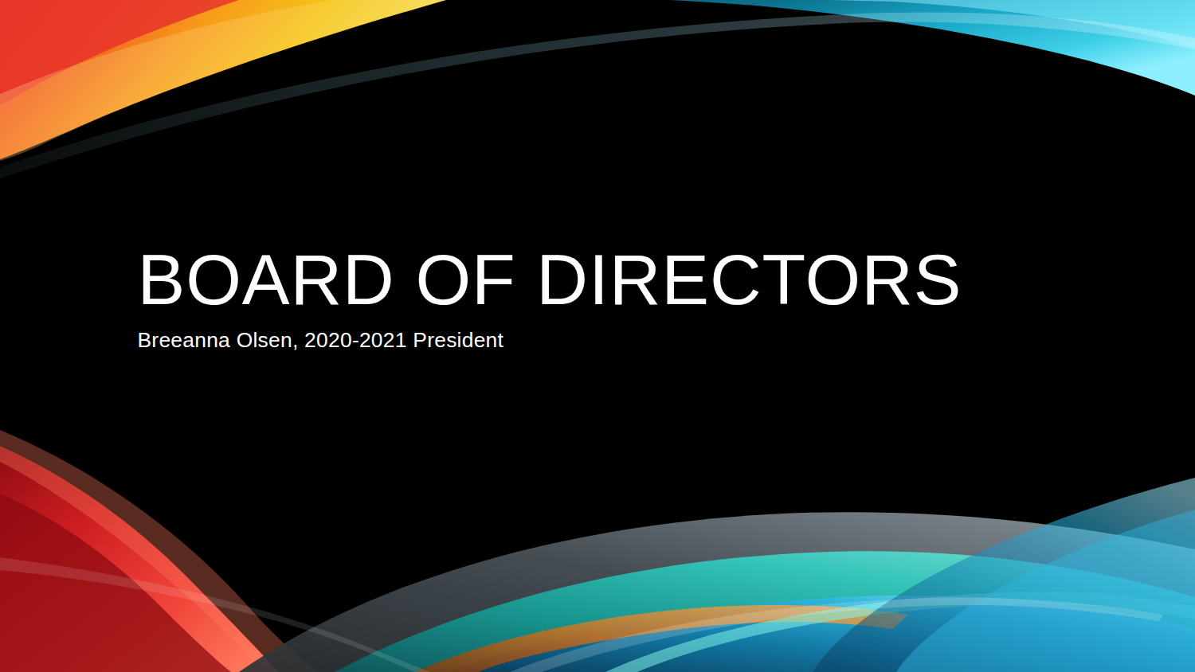Board of Directors
Breeanna Olsen, 2020-2021 President